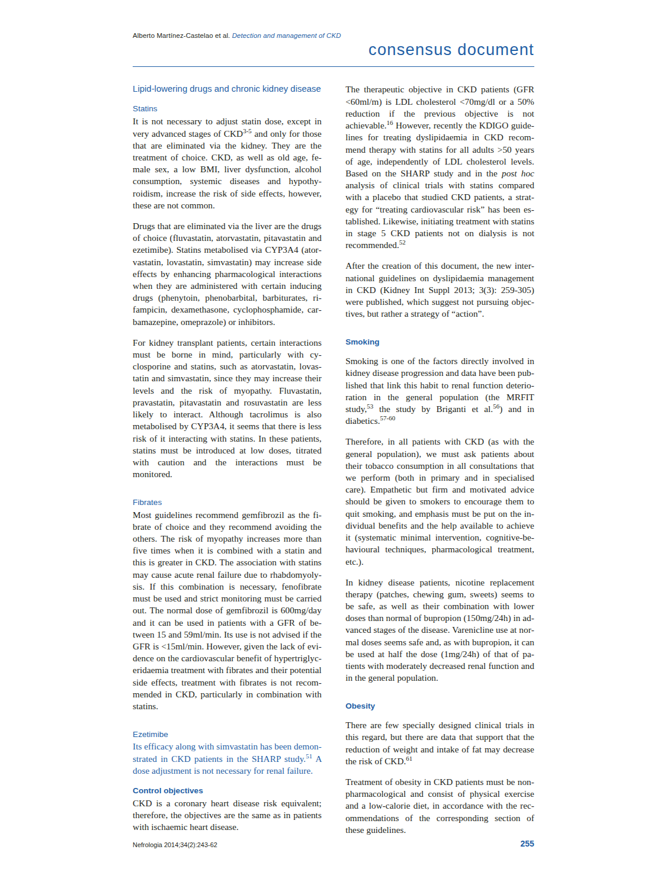Alberto Martínez-Castelao et al. Detection and management of CKD
consensus document
Lipid-lowering drugs and chronic kidney disease
Statins
It is not necessary to adjust statin dose, except in very advanced stages of CKD3-5 and only for those that are eliminated via the kidney. They are the treatment of choice. CKD, as well as old age, female sex, a low BMI, liver dysfunction, alcohol consumption, systemic diseases and hypothyroidism, increase the risk of side effects, however, these are not common.
Drugs that are eliminated via the liver are the drugs of choice (fluvastatin, atorvastatin, pitavastatin and ezetimibe). Statins metabolised via CYP3A4 (atorvastatin, lovastatin, simvastatin) may increase side effects by enhancing pharmacological interactions when they are administered with certain inducing drugs (phenytoin, phenobarbital, barbiturates, rifampicin, dexamethasone, cyclophosphamide, carbamazepine, omeprazole) or inhibitors.
For kidney transplant patients, certain interactions must be borne in mind, particularly with cyclosporine and statins, such as atorvastatin, lovastatin and simvastatin, since they may increase their levels and the risk of myopathy. Fluvastatin, pravastatin, pitavastatin and rosuvastatin are less likely to interact. Although tacrolimus is also metabolised by CYP3A4, it seems that there is less risk of it interacting with statins. In these patients, statins must be introduced at low doses, titrated with caution and the interactions must be monitored.
Fibrates
Most guidelines recommend gemfibrozil as the fibrate of choice and they recommend avoiding the others. The risk of myopathy increases more than five times when it is combined with a statin and this is greater in CKD. The association with statins may cause acute renal failure due to rhabdomyolysis. If this combination is necessary, fenofibrate must be used and strict monitoring must be carried out. The normal dose of gemfibrozil is 600mg/day and it can be used in patients with a GFR of between 15 and 59ml/min. Its use is not advised if the GFR is <15ml/min. However, given the lack of evidence on the cardiovascular benefit of hypertriglyceridaemia treatment with fibrates and their potential side effects, treatment with fibrates is not recommended in CKD, particularly in combination with statins.
Ezetimibe
Its efficacy along with simvastatin has been demonstrated in CKD patients in the SHARP study.51 A dose adjustment is not necessary for renal failure.
Control objectives
CKD is a coronary heart disease risk equivalent; therefore, the objectives are the same as in patients with ischaemic heart disease.
The therapeutic objective in CKD patients (GFR <60ml/m) is LDL cholesterol <70mg/dl or a 50% reduction if the previous objective is not achievable.16 However, recently the KDIGO guidelines for treating dyslipidaemia in CKD recommend therapy with statins for all adults >50 years of age, independently of LDL cholesterol levels. Based on the SHARP study and in the post hoc analysis of clinical trials with statins compared with a placebo that studied CKD patients, a strategy for “treating cardiovascular risk” has been established. Likewise, initiating treatment with statins in stage 5 CKD patients not on dialysis is not recommended.52
After the creation of this document, the new international guidelines on dyslipidaemia management in CKD (Kidney Int Suppl 2013; 3(3): 259-305) were published, which suggest not pursuing objectives, but rather a strategy of “action”.
Smoking
Smoking is one of the factors directly involved in kidney disease progression and data have been published that link this habit to renal function deterioration in the general population (the MRFIT study,53 the study by Briganti et al.56) and in diabetics.57-60
Therefore, in all patients with CKD (as with the general population), we must ask patients about their tobacco consumption in all consultations that we perform (both in primary and in specialised care). Empathetic but firm and motivated advice should be given to smokers to encourage them to quit smoking, and emphasis must be put on the individual benefits and the help available to achieve it (systematic minimal intervention, cognitive-behavioural techniques, pharmacological treatment, etc.).
In kidney disease patients, nicotine replacement therapy (patches, chewing gum, sweets) seems to be safe, as well as their combination with lower doses than normal of bupropion (150mg/24h) in advanced stages of the disease. Varenicline use at normal doses seems safe and, as with bupropion, it can be used at half the dose (1mg/24h) of that of patients with moderately decreased renal function and in the general population.
Obesity
There are few specially designed clinical trials in this regard, but there are data that support that the reduction of weight and intake of fat may decrease the risk of CKD.61
Treatment of obesity in CKD patients must be non-pharmacological and consist of physical exercise and a low-calorie diet, in accordance with the recommendations of the corresponding section of these guidelines.
Nefrologia 2014;34(2):243-62
255